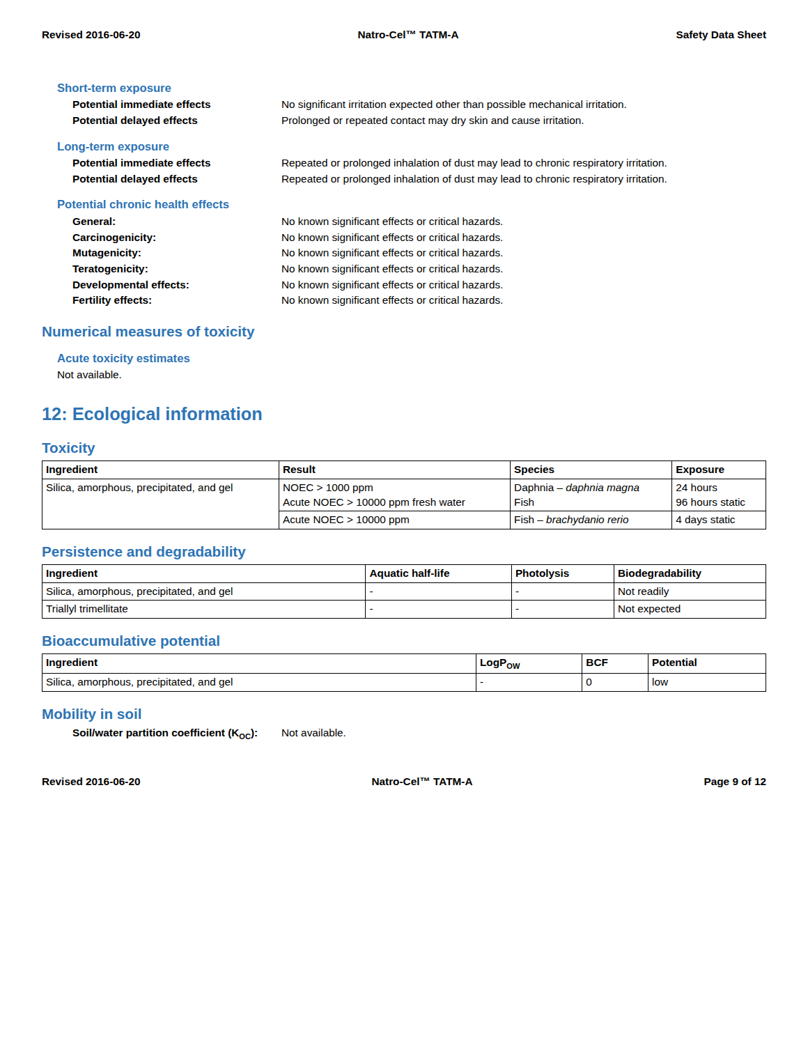Revised 2016-06-20 Natro-Cel™ TATM-A Safety Data Sheet
Short-term exposure
Potential immediate effects
No significant irritation expected other than possible mechanical irritation.
Potential delayed effects
Prolonged or repeated contact may dry skin and cause irritation.
Long-term exposure
Potential immediate effects
Repeated or prolonged inhalation of dust may lead to chronic respiratory irritation.
Potential delayed effects
Repeated or prolonged inhalation of dust may lead to chronic respiratory irritation.
Potential chronic health effects
General:
No known significant effects or critical hazards.
Carcinogenicity:
No known significant effects or critical hazards.
Mutagenicity:
No known significant effects or critical hazards.
Teratogenicity:
No known significant effects or critical hazards.
Developmental effects:
No known significant effects or critical hazards.
Fertility effects:
No known significant effects or critical hazards.
Numerical measures of toxicity
Acute toxicity estimates
Not available.
12: Ecological information
Toxicity
| Ingredient | Result | Species | Exposure |
| --- | --- | --- | --- |
| Silica, amorphous, precipitated, and gel | NOEC > 1000 ppm Acute NOEC > 10000 ppm fresh water | Daphnia – daphnia magna Fish | 24 hours 96 hours static |
| Acute NOEC > 10000 ppm | Fish – brachydanio rerio | 4 days static |
Persistence and degradability
| Ingredient | Aquatic half-life | Photolysis | Biodegradability |
| --- | --- | --- | --- |
| Silica, amorphous, precipitated, and gel | - | - | Not readily |
| Triallyl trimellitate | - | - | Not expected |
Bioaccumulative potential
| Ingredient | LogP OW | BCF | Potential |
| --- | --- | --- | --- |
| Silica, amorphous, precipitated, and gel | - | 0 | low |
Mobility in soil
Soil/water partition coefficient (KOC):
Not available.
Revised 2016-06-20 Natro-Cel™ TATM-A Page 9 of 12